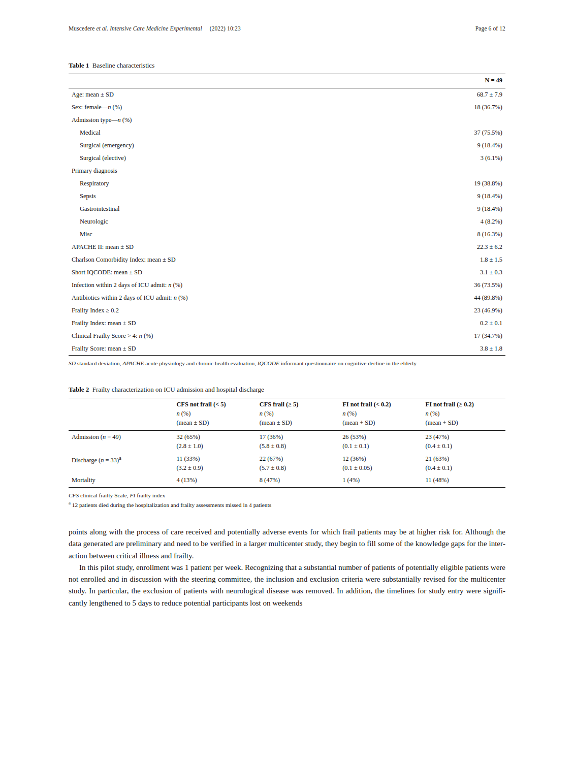Muscedere et al. Intensive Care Medicine Experimental (2022) 10:23
Page 6 of 12
Table 1 Baseline characteristics
| | N = 49 |
| --- | --- |
| Age: mean ± SD | 68.7 ± 7.9 |
| Sex: female— n (%) | 18 (36.7%) |
| Admission type— n (%) | |
| Medical | 37 (75.5%) |
| Surgical (emergency) | 9 (18.4%) |
| Surgical (elective) | 3 (6.1%) |
| Primary diagnosis | |
| Respiratory | 19 (38.8%) |
| Sepsis | 9 (18.4%) |
| Gastrointestinal | 9 (18.4%) |
| Neurologic | 4 (8.2%) |
| Misc | 8 (16.3%) |
| APACHE II: mean ± SD | 22.3 ± 6.2 |
| Charlson Comorbidity Index: mean ± SD | 1.8 ± 1.5 |
| Short IQCODE: mean ± SD | 3.1 ± 0.3 |
| Infection within 2 days of ICU admit: n (%) | 36 (73.5%) |
| Antibiotics within 2 days of ICU admit: n (%) | 44 (89.8%) |
| Frailty Index ≥ 0.2 | 23 (46.9%) |
| Frailty Index: mean ± SD | 0.2 ± 0.1 |
| Clinical Frailty Score > 4: n (%) | 17 (34.7%) |
| Frailty Score: mean ± SD | 3.8 ± 1.8 |
SD standard deviation, APACHE acute physiology and chronic health evaluation, IQCODE informant questionnaire on cognitive decline in the elderly
Table 2 Frailty characterization on ICU admission and hospital discharge
| | CFS not frail (< 5) n (%) (mean ± SD) | CFS frail (≥ 5) n (%) (mean ± SD) | FI not frail (< 0.2) n (%) (mean + SD) | FI not frail (≥ 0.2) n (%) (mean + SD) |
| --- | --- | --- | --- | --- |
| Admission ( n = 49) | 32 (65%) (2.8 ± 1.0) | 17 (36%) (5.8 ± 0.8) | 26 (53%) (0.1 ± 0.1) | 23 (47%) (0.4 ± 0.1) |
| Discharge ( n = 33) a | 11 (33%) (3.2 ± 0.9) | 22 (67%) (5.7 ± 0.8) | 12 (36%) (0.1 ± 0.05) | 21 (63%) (0.4 ± 0.1) |
| Mortality | 4 (13%) | 8 (47%) | 1 (4%) | 11 (48%) |
CFS clinical frailty Scale, FI frailty index
a 12 patients died during the hospitalization and frailty assessments missed in 4 patients
points along with the process of care received and potentially adverse events for which frail patients may be at higher risk for. Although the data generated are preliminary and need to be verified in a larger multicenter study, they begin to fill some of the knowledge gaps for the interaction between critical illness and frailty.
In this pilot study, enrollment was 1 patient per week. Recognizing that a substantial number of patients of potentially eligible patients were not enrolled and in discussion with the steering committee, the inclusion and exclusion criteria were substantially revised for the multicenter study. In particular, the exclusion of patients with neurological disease was removed. In addition, the timelines for study entry were significantly lengthened to 5 days to reduce potential participants lost on weekends